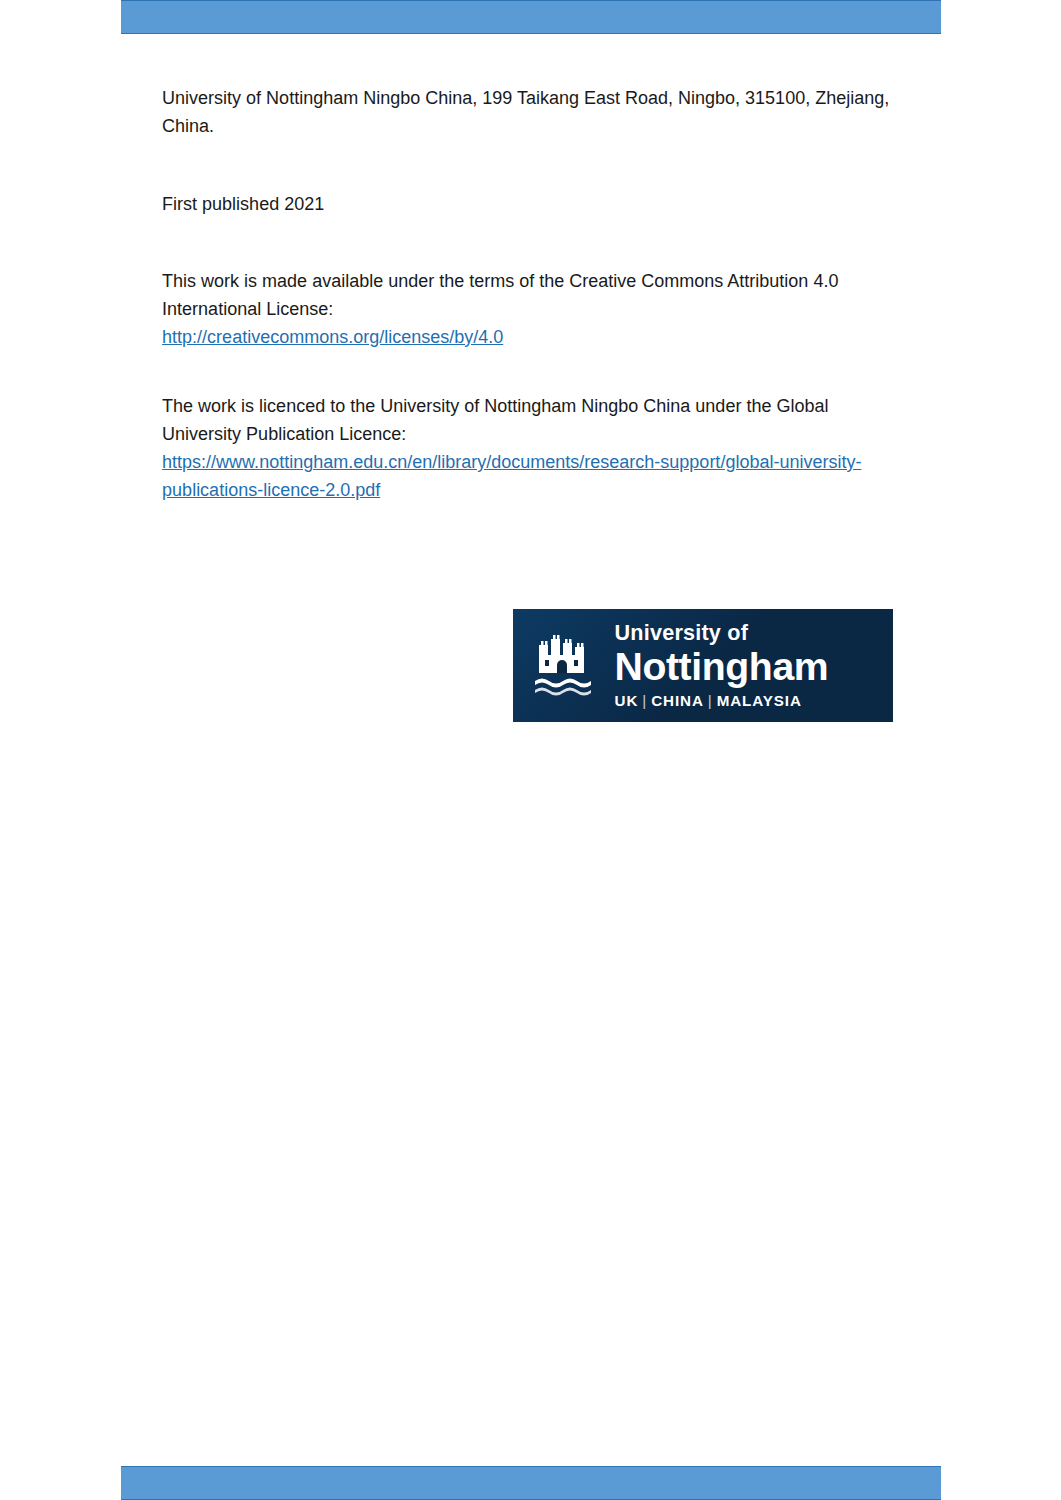University of Nottingham Ningbo China, 199 Taikang East Road, Ningbo, 315100, Zhejiang, China.
First published 2021
This work is made available under the terms of the Creative Commons Attribution 4.0 International License:
http://creativecommons.org/licenses/by/4.0
The work is licenced to the University of Nottingham Ningbo China under the Global University Publication Licence:
https://www.nottingham.edu.cn/en/library/documents/research-support/global-university-publications-licence-2.0.pdf
University of Nottingham castle emblem
University of Nottingham UK|CHINA|MALAYSIA